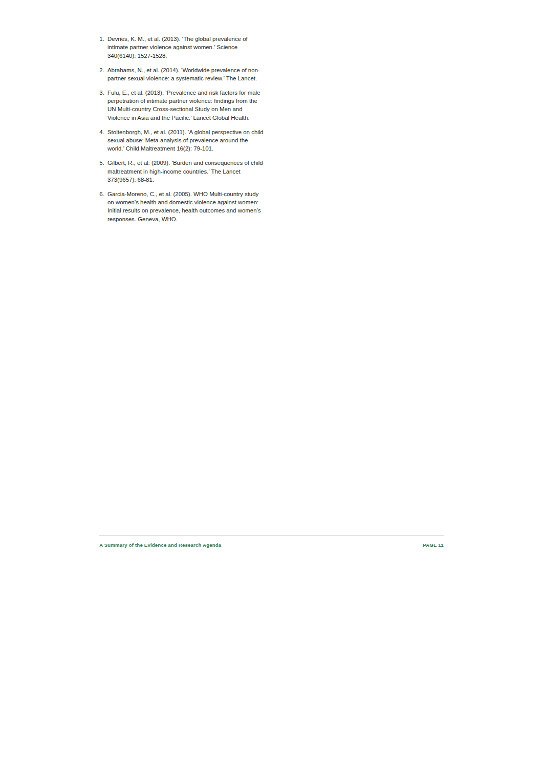1. Devries, K. M., et al. (2013). ‘The global prevalence of intimate partner violence against women.’ Science 340(6140): 1527-1528.
2. Abrahams, N., et al. (2014). ‘Worldwide prevalence of non-partner sexual violence: a systematic review.’ The Lancet.
3. Fulu, E., et al. (2013). ‘Prevalence and risk factors for male perpetration of intimate partner violence: findings from the UN Multi-country Cross-sectional Study on Men and Violence in Asia and the Pacific.’ Lancet Global Health.
4. Stoltenborgh, M., et al. (2011). ‘A global perspective on child sexual abuse: Meta-analysis of prevalence around the world.’ Child Maltreatment 16(2): 79-101.
5. Gilbert, R., et al. (2009). ‘Burden and consequences of child maltreatment in high-income countries.’ The Lancet 373(9657): 68-81.
6. Garcia-Moreno, C., et al. (2005). WHO Multi-country study on women’s health and domestic violence against women: Initial results on prevalence, health outcomes and women’s responses. Geneva, WHO.
A Summary of the Evidence and Research Agenda
PAGE 11